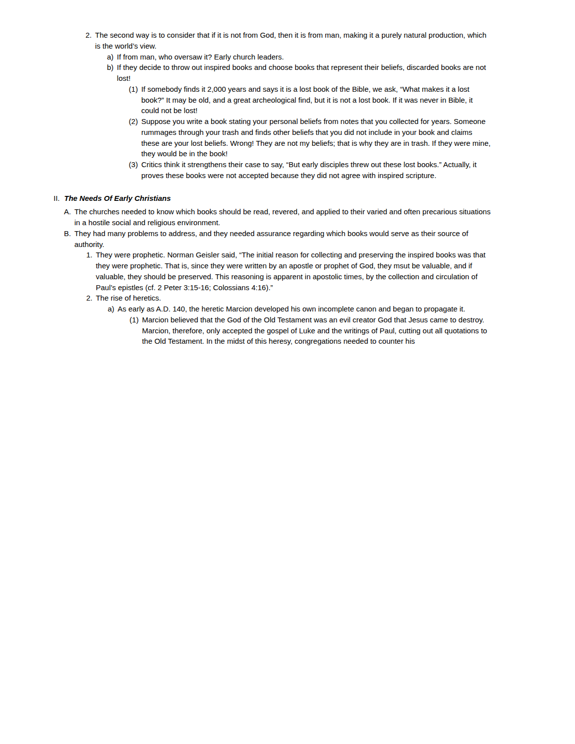2.
The second way is to consider that if it is not from God, then it is from man, making it a purely natural production, which is the world’s view.
a)
If from man, who oversaw it? Early church leaders.
b)
If they decide to throw out inspired books and choose books that represent their beliefs, discarded books are not lost!
(1)
If somebody finds it 2,000 years and says it is a lost book of the Bible, we ask, “What makes it a lost book?” It may be old, and a great archeological find, but it is not a lost book. If it was never in Bible, it could not be lost!
(2)
Suppose you write a book stating your personal beliefs from notes that you collected for years. Someone rummages through your trash and finds other beliefs that you did not include in your book and claims these are your lost beliefs. Wrong! They are not my beliefs; that is why they are in trash. If they were mine, they would be in the book!
(3)
Critics think it strengthens their case to say, “But early disciples threw out these lost books.” Actually, it proves these books were not accepted because they did not agree with inspired scripture.
II.
The Needs Of Early Christians
A.
The churches needed to know which books should be read, revered, and applied to their varied and often precarious situations in a hostile social and religious environment.
B.
They had many problems to address, and they needed assurance regarding which books would serve as their source of authority.
1.
They were prophetic. Norman Geisler said, “The initial reason for collecting and preserving the inspired books was that they were prophetic. That is, since they were written by an apostle or prophet of God, they msut be valuable, and if valuable, they should be preserved. This reasoning is apparent in apostolic times, by the collection and circulation of Paul’s epistles (cf. 2 Peter 3:15-16; Colossians 4:16).”
2.
The rise of heretics.
a)
As early as A.D. 140, the heretic Marcion developed his own incomplete canon and began to propagate it.
(1)
Marcion believed that the God of the Old Testament was an evil creator God that Jesus came to destroy. Marcion, therefore, only accepted the gospel of Luke and the writings of Paul, cutting out all quotations to the Old Testament. In the midst of this heresy, congregations needed to counter his